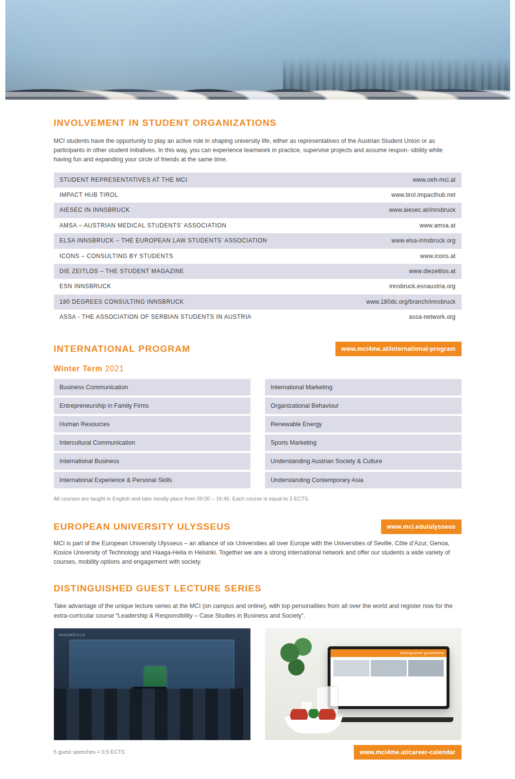Involvement in Student Organizations
MCI students have the opportunity to play an active role in shaping university life, either as representatives of the Austrian Student Union or as participants in other student initiatives. In this way, you can experience teamwork in practice, supervise projects and assume respon- sibility while having fun and expanding your circle of friends at the same time.
| Student Representatives at the MCI | www.oeh-mci.at |
| Impact Hub Tirol | www.tirol.impacthub.net |
| AIESEC in Innsbruck | www.aiesec.at/innsbruck |
| AMSA – Austrian Medical Students’ Association | www.amsa.at |
| ELSA Innsbruck – The European Law Students’ Association | www.elsa-innsbruck.org |
| ICONS – Consulting by Students | www.icons.at |
| Die Zeitlos – The Student Magazine | www.diezeitlos.at |
| ESN Innsbruck | innsbruck.esnaustria.org |
| 180 Degrees Consulting Innsbruck | www.180dc.org/branch/innsbruck |
| ASSA - The Association of Serbian Students in Austria | assa-network.org |
International Program
www.mci4me.at/international-program
Winter Term 2021
Business Communication
Entrepreneurship in Family Firms
Human Resources
Intercultural Communication
International Business
International Experience & Personal Skills
International Marketing
Organizational Behaviour
Renewable Energy
Sports Marketing
Understanding Austrian Society & Culture
Understanding Contemporary Asia
All courses are taught in English and take mostly place from 09:00 – 16:45. Each course is equal to 3 ECTS.
European University Ulysseus
www.mci.edu/ulysseus
MCI is part of the European University Ulysseus – an alliance of six Universities all over Europe with the Universities of Seville, Côte d’Azur, Genoa, Kosice University of Technology and Haaga-Helia in Helsinki. Together we are a strong international network and offer our students a wide variety of courses, mobility options and engagement with society.
Distinguished Guest Lecture Series
Take advantage of the unique lecture series at the MCI (on campus and online), with top personalities from all over the world and register now for the extra-curricular course “Leadership & Responsibility – Case Studies in Business and Society”.
INNSBRUCK
Distinguished guest online
5 guest speeches = 0,5 ECTS www.mci4me.at/career-calendar